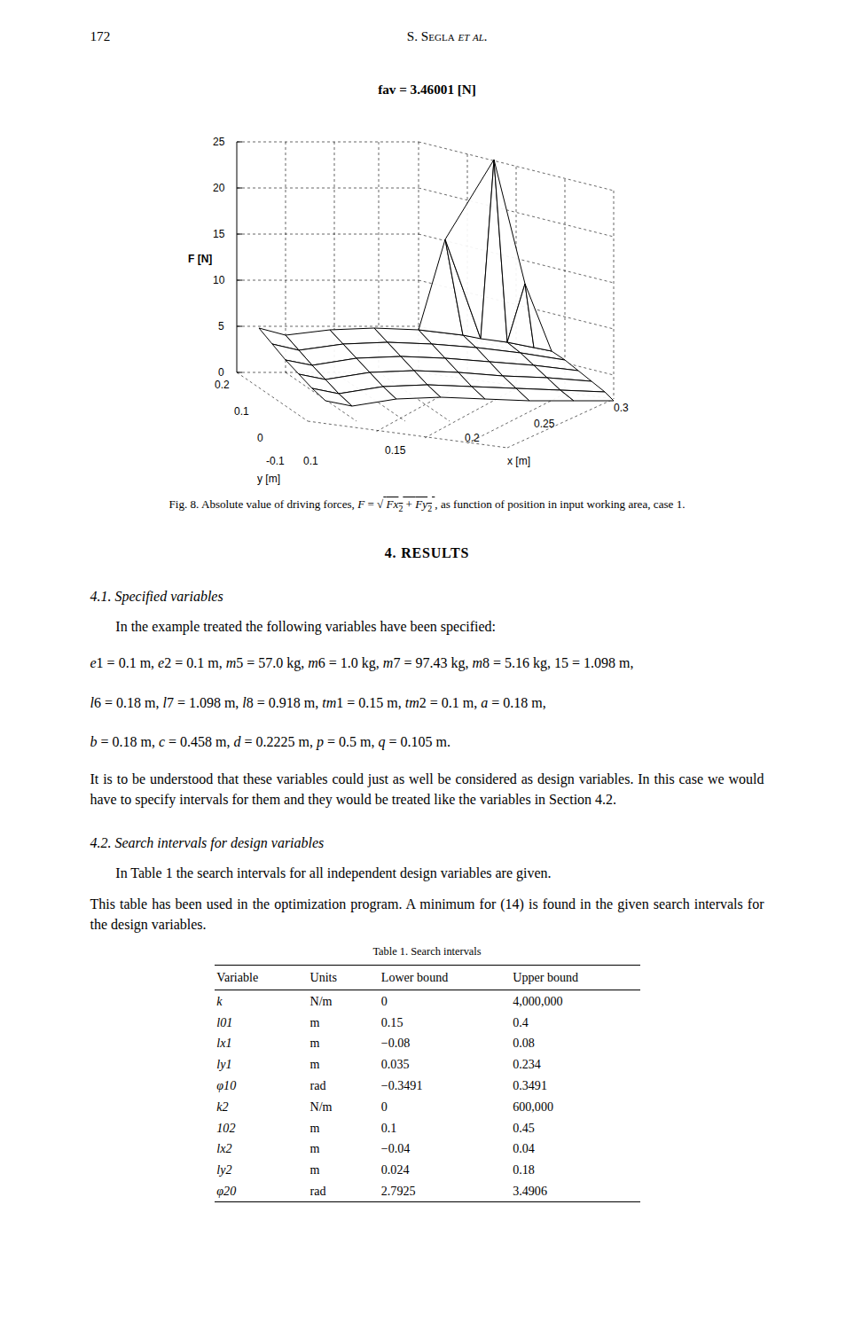172 S. Segla et al.
fav = 3.46001 [N]
25 20 15 10 5 0 F [N] 0.2 0.1 0 -0.1 0.1 0.15 0.2 0.25 0.3 y [m] x [m]
Fig. 8. Absolute value of driving forces, F = √ Fx2 + Fy2 , as function of position in input working area, case 1.
4. RESULTS
4.1. Specified variables
In the example treated the following variables have been specified:
e1 = 0.1 m, e2 = 0.1 m, m5 = 57.0 kg, m6 = 1.0 kg, m7 = 97.43 kg, m8 = 5.16 kg, 15 = 1.098 m,
l6 = 0.18 m, l7 = 1.098 m, l8 = 0.918 m, tm1 = 0.15 m, tm2 = 0.1 m, a = 0.18 m,
b = 0.18 m, c = 0.458 m, d = 0.2225 m, p = 0.5 m, q = 0.105 m.
It is to be understood that these variables could just as well be considered as design variables. In this case we would have to specify intervals for them and they would be treated like the variables in Section 4.2.
4.2. Search intervals for design variables
In Table 1 the search intervals for all independent design variables are given.
This table has been used in the optimization program. A minimum for (14) is found in the given search intervals for the design variables.
Table 1. Search intervals
| Variable | Units | Lower bound | Upper bound |
| --- | --- | --- | --- |
| k | N/m | 0 | 4,000,000 |
| l01 | m | 0.15 | 0.4 |
| lx1 | m | −0.08 | 0.08 |
| ly1 | m | 0.035 | 0.234 |
| φ10 | rad | −0.3491 | 0.3491 |
| k2 | N/m | 0 | 600,000 |
| 102 | m | 0.1 | 0.45 |
| lx2 | m | −0.04 | 0.04 |
| ly2 | m | 0.024 | 0.18 |
| φ20 | rad | 2.7925 | 3.4906 |